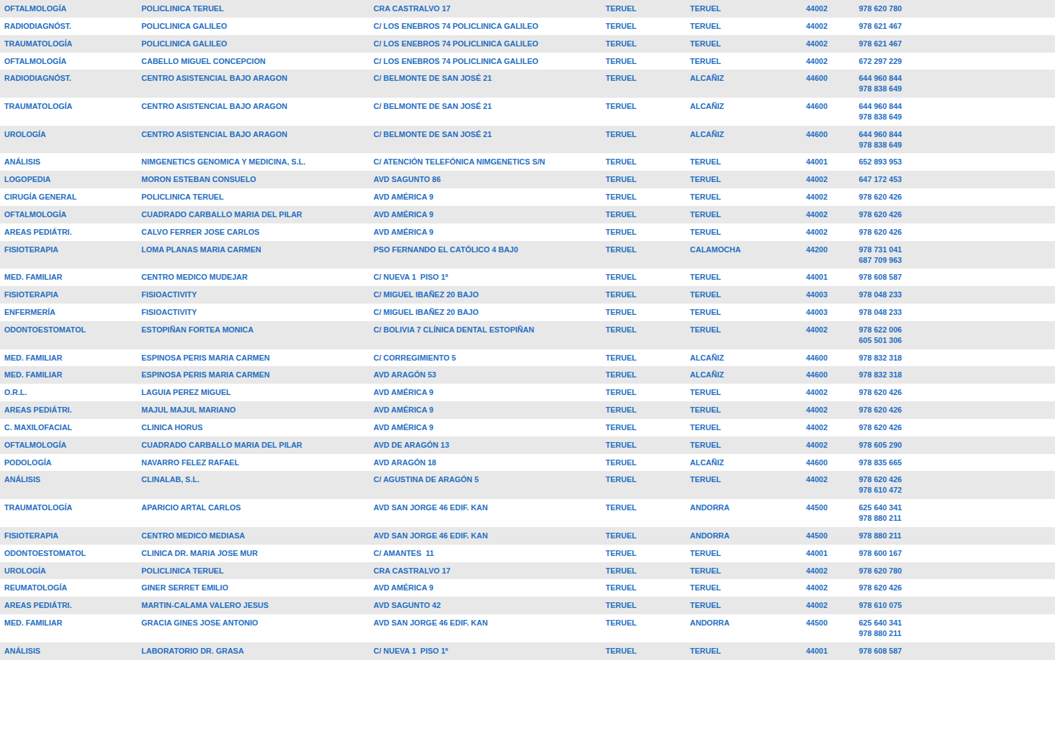| OFTALMOLOGÍA | POLICLINICA TERUEL | CRA CASTRALVO 17 | TERUEL | TERUEL | 44002 | 978 620 780 | |
| RADIODIAGNÓST. | POLICLINICA GALILEO | C/ LOS ENEBROS 74 POLICLINICA GALILEO | TERUEL | TERUEL | 44002 | 978 621 467 | |
| TRAUMATOLOGÍA | POLICLINICA GALILEO | C/ LOS ENEBROS 74 POLICLINICA GALILEO | TERUEL | TERUEL | 44002 | 978 621 467 | |
| OFTALMOLOGÍA | CABELLO MIGUEL CONCEPCION | C/ LOS ENEBROS 74 POLICLINICA GALILEO | TERUEL | TERUEL | 44002 | 672 297 229 | |
| RADIODIAGNÓST. | CENTRO ASISTENCIAL BAJO ARAGON | C/ BELMONTE DE SAN JOSÉ 21 | TERUEL | ALCAÑIZ | 44600 | 644 960 844 978 838 649 | |
| TRAUMATOLOGÍA | CENTRO ASISTENCIAL BAJO ARAGON | C/ BELMONTE DE SAN JOSÉ 21 | TERUEL | ALCAÑIZ | 44600 | 644 960 844 978 838 649 | |
| UROLOGÍA | CENTRO ASISTENCIAL BAJO ARAGON | C/ BELMONTE DE SAN JOSÉ 21 | TERUEL | ALCAÑIZ | 44600 | 644 960 844 978 838 649 | |
| ANÁLISIS | NIMGENETICS GENOMICA Y MEDICINA, S.L. | C/ ATENCIÓN TELEFÓNICA NIMGENETICS S/N | TERUEL | TERUEL | 44001 | 652 893 953 | |
| LOGOPEDIA | MORON ESTEBAN CONSUELO | AVD SAGUNTO 86 | TERUEL | TERUEL | 44002 | 647 172 453 | |
| CIRUGÍA GENERAL | POLICLINICA TERUEL | AVD AMÉRICA 9 | TERUEL | TERUEL | 44002 | 978 620 426 | |
| OFTALMOLOGÍA | CUADRADO CARBALLO MARIA DEL PILAR | AVD AMÉRICA 9 | TERUEL | TERUEL | 44002 | 978 620 426 | |
| AREAS PEDIÁTRI. | CALVO FERRER JOSE CARLOS | AVD AMÉRICA 9 | TERUEL | TERUEL | 44002 | 978 620 426 | |
| FISIOTERAPIA | LOMA PLANAS MARIA CARMEN | PSO FERNANDO EL CATÓLICO 4 BAJ0 | TERUEL | CALAMOCHA | 44200 | 978 731 041 687 709 963 | |
| MED. FAMILIAR | CENTRO MEDICO MUDEJAR | C/ NUEVA 1 PISO 1º | TERUEL | TERUEL | 44001 | 978 608 587 | |
| FISIOTERAPIA | FISIOACTIVITY | C/ MIGUEL IBAÑEZ 20 BAJO | TERUEL | TERUEL | 44003 | 978 048 233 | |
| ENFERMERÍA | FISIOACTIVITY | C/ MIGUEL IBAÑEZ 20 BAJO | TERUEL | TERUEL | 44003 | 978 048 233 | |
| ODONTOESTOMATOL | ESTOPIÑAN FORTEA MONICA | C/ BOLIVIA 7 CLÍNICA DENTAL ESTOPIÑAN | TERUEL | TERUEL | 44002 | 978 622 006 605 501 306 | |
| MED. FAMILIAR | ESPINOSA PERIS MARIA CARMEN | C/ CORREGIMIENTO 5 | TERUEL | ALCAÑIZ | 44600 | 978 832 318 | |
| MED. FAMILIAR | ESPINOSA PERIS MARIA CARMEN | AVD ARAGÓN 53 | TERUEL | ALCAÑIZ | 44600 | 978 832 318 | |
| O.R.L. | LAGUIA PEREZ MIGUEL | AVD AMÉRICA 9 | TERUEL | TERUEL | 44002 | 978 620 426 | |
| AREAS PEDIÁTRI. | MAJUL MAJUL MARIANO | AVD AMÉRICA 9 | TERUEL | TERUEL | 44002 | 978 620 426 | |
| C. MAXILOFACIAL | CLINICA HORUS | AVD AMÉRICA 9 | TERUEL | TERUEL | 44002 | 978 620 426 | |
| OFTALMOLOGÍA | CUADRADO CARBALLO MARIA DEL PILAR | AVD DE ARAGÓN 13 | TERUEL | TERUEL | 44002 | 978 605 290 | |
| PODOLOGÍA | NAVARRO FELEZ RAFAEL | AVD ARAGÓN 18 | TERUEL | ALCAÑIZ | 44600 | 978 835 665 | |
| ANÁLISIS | CLINALAB, S.L. | C/ AGUSTINA DE ARAGÓN 5 | TERUEL | TERUEL | 44002 | 978 620 426 978 610 472 | |
| TRAUMATOLOGÍA | APARICIO ARTAL CARLOS | AVD SAN JORGE 46 EDIF. KAN | TERUEL | ANDORRA | 44500 | 625 640 341 978 880 211 | |
| FISIOTERAPIA | CENTRO MEDICO MEDIASA | AVD SAN JORGE 46 EDIF. KAN | TERUEL | ANDORRA | 44500 | 978 880 211 | |
| ODONTOESTOMATOL | CLINICA DR. MARIA JOSE MUR | C/ AMANTES 11 | TERUEL | TERUEL | 44001 | 978 600 167 | |
| UROLOGÍA | POLICLINICA TERUEL | CRA CASTRALVO 17 | TERUEL | TERUEL | 44002 | 978 620 780 | |
| REUMATOLOGÍA | GINER SERRET EMILIO | AVD AMÉRICA 9 | TERUEL | TERUEL | 44002 | 978 620 426 | |
| AREAS PEDIÁTRI. | MARTIN-CALAMA VALERO JESUS | AVD SAGUNTO 42 | TERUEL | TERUEL | 44002 | 978 610 075 | |
| MED. FAMILIAR | GRACIA GINES JOSE ANTONIO | AVD SAN JORGE 46 EDIF. KAN | TERUEL | ANDORRA | 44500 | 625 640 341 978 880 211 | |
| ANÁLISIS | LABORATORIO DR. GRASA | C/ NUEVA 1 PISO 1º | TERUEL | TERUEL | 44001 | 978 608 587 | |